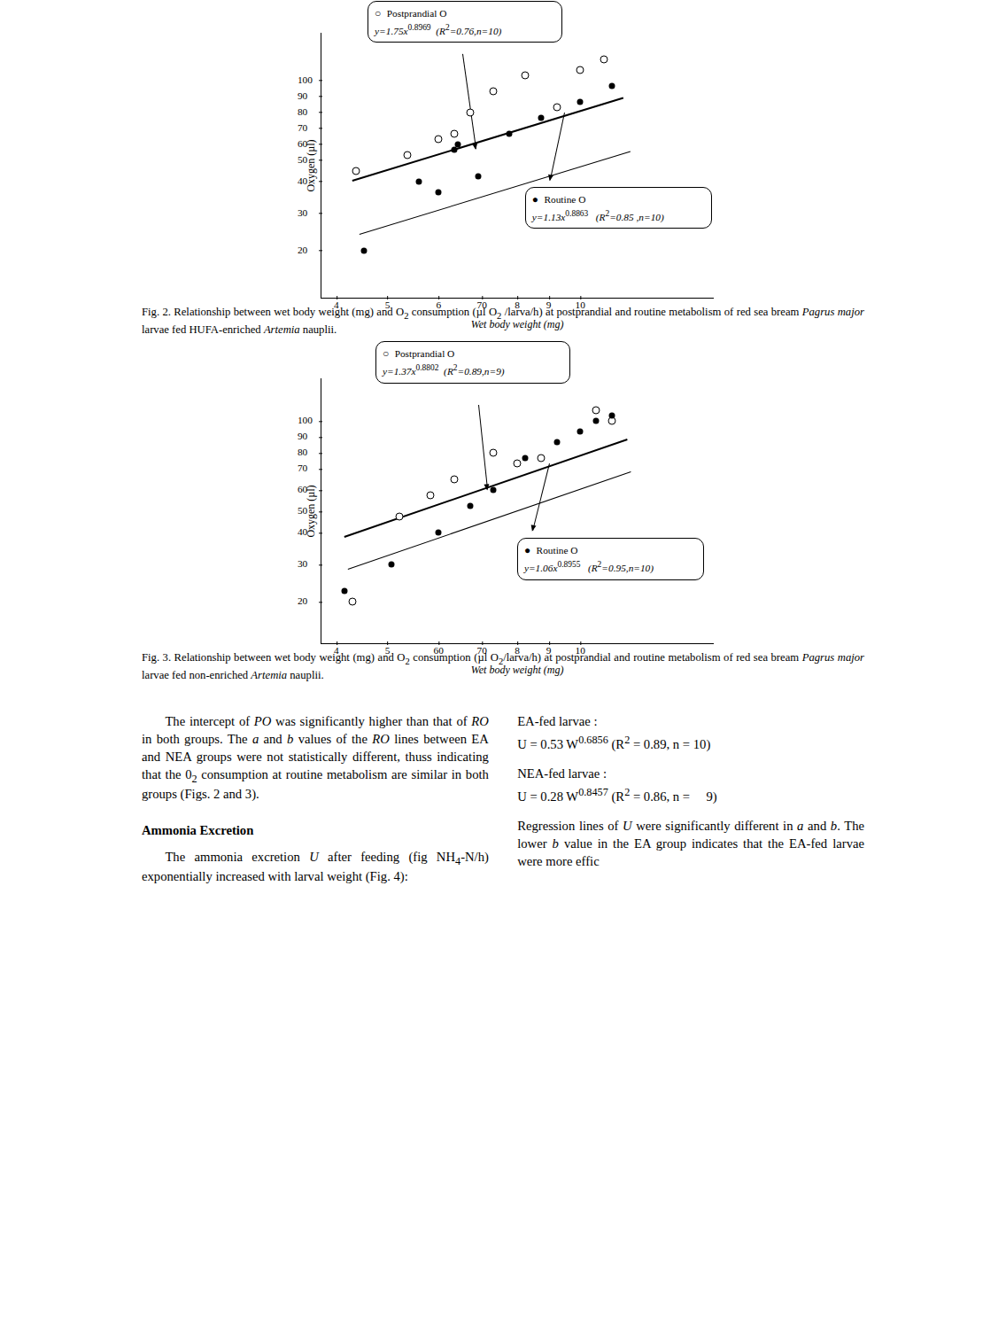Oxygen (µl)
100
90
80
70
60
50
40
30
20
4
5
6
70
8
9
10
○ Postprandial O
y=1.75x0.8969 (R2=0.76,n=10)
● Routine O
y=1.13x0.8863 (R2=0.85 ,n=10)
Wet body weight (mg)
Fig. 2. Relationship between wet body weight (mg) and O2 consumption (µl O2 /larva/h) at postprandial and routine metabolism of red sea bream Pagrus major larvae fed HUFA-enriched Artemia nauplii.
Oxygen (µl)
100
90
80
70
60
50
40
30
20
4
5
60
70
8
9
10
○ Postprandial O
y=1.37x0.8802 (R2=0.89,n=9)
● Routine O
y=1.06x0.8955 (R2=0.95,n=10)
Wet body weight (mg)
Fig. 3. Relationship between wet body weight (mg) and O2 consumption (µl O2/larva/h) at postprandial and routine metabolism of red sea bream Pagrus major larvae fed non-enriched Artemia nauplii.
The intercept of PO was significantly higher than that of RO in both groups. The a and b values of the RO lines between EA and NEA groups were not statistically different, thuss indicating that the 02 consumption at routine metabolism are similar in both groups (Figs. 2 and 3).
Ammonia Excretion
The ammonia excretion U after feeding (fig NH4-N/h) exponentially increased with larval weight (Fig. 4):
EA-fed larvae :
U = 0.53 W0.6856 (R2 = 0.89, n = 10)
NEA-fed larvae :
U = 0.28 W0.8457 (R2 = 0.86, n = 9)
Regression lines of U were significantly different in a and b. The lower b value in the EA group indicates that the EA-fed larvae were more effic